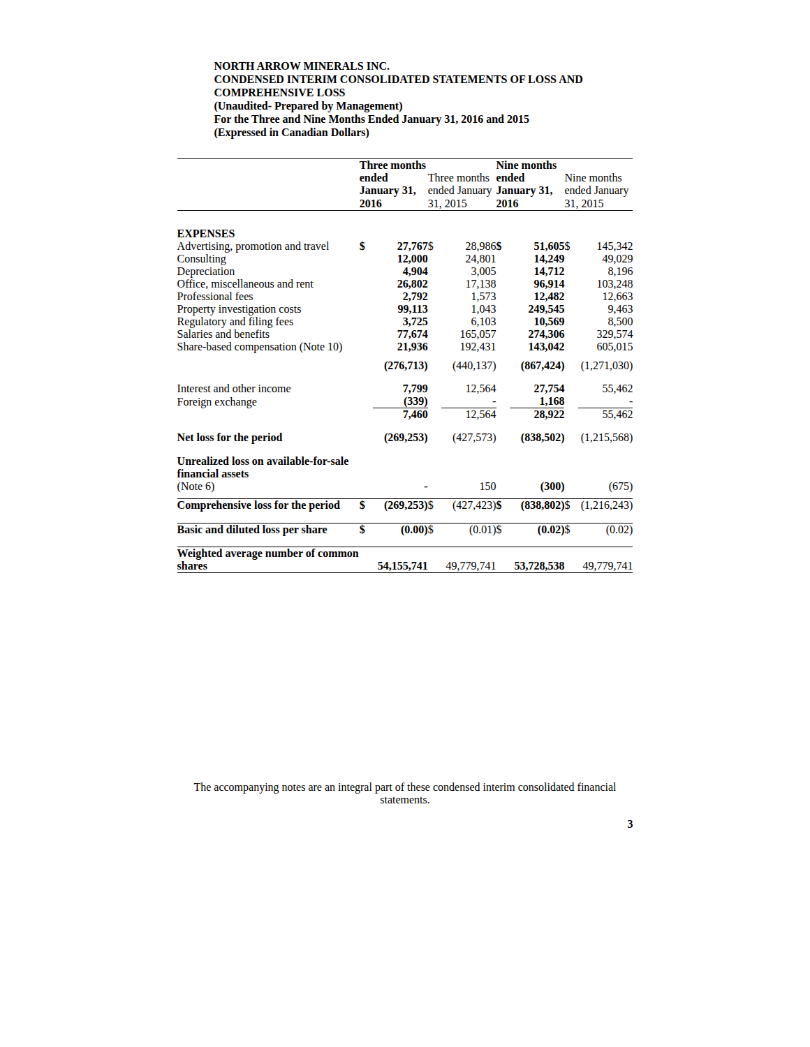North Arrow Minerals Inc.
Condensed Interim Consolidated Statements of Loss and Comprehensive Loss
(Unaudited- Prepared by Management)
For the Three and Nine Months Ended January 31, 2016 and 2015
(Expressed in Canadian Dollars)
| | Three months ended January 31, 2016 | Three months ended January 31, 2015 | Nine months ended January 31, 2016 | Nine months ended January 31, 2015 |
| --- | --- | --- | --- | --- |
| EXPENSES | |
| Advertising, promotion and travel | $ | 27,767 | $ | 28,986 | $ | 51,605 | $ | 145,342 |
| Consulting | | 12,000 | | 24,801 | | 14,249 | | 49,029 |
| Depreciation | | 4,904 | | 3,005 | | 14,712 | | 8,196 |
| Office, miscellaneous and rent | | 26,802 | | 17,138 | | 96,914 | | 103,248 |
| Professional fees | | 2,792 | | 1,573 | | 12,482 | | 12,663 |
| Property investigation costs | | 99,113 | | 1,043 | | 249,545 | | 9,463 |
| Regulatory and filing fees | | 3,725 | | 6,103 | | 10,569 | | 8,500 |
| Salaries and benefits | | 77,674 | | 165,057 | | 274,306 | | 329,574 |
| Share-based compensation (Note 10) | | 21,936 | | 192,431 | | 143,042 | | 605,015 |
| | | (276,713) | | (440,137) | | (867,424) | | (1,271,030) |
| Interest and other income | | 7,799 | | 12,564 | | 27,754 | | 55,462 |
| Foreign exchange | | (339) | | - | | 1,168 | | - |
| | | 7,460 | | 12,564 | | 28,922 | | 55,462 |
| Net loss for the period | | (269,253) | | (427,573) | | (838,502) | | (1,215,568) |
| Unrealized loss on available-for-sale financial assets | |
| (Note 6) | | - | | 150 | | (300) | | (675) |
| Comprehensive loss for the period | $ | (269,253) | $ | (427,423) | $ | (838,802) | $ | (1,216,243) |
| Basic and diluted loss per share | $ | (0.00) | $ | (0.01) | $ | (0.02) | $ | (0.02) |
| Weighted average number of common shares | | 54,155,741 | | 49,779,741 | | 53,728,538 | | 49,779,741 |
The accompanying notes are an integral part of these condensed interim consolidated financial statements.
3